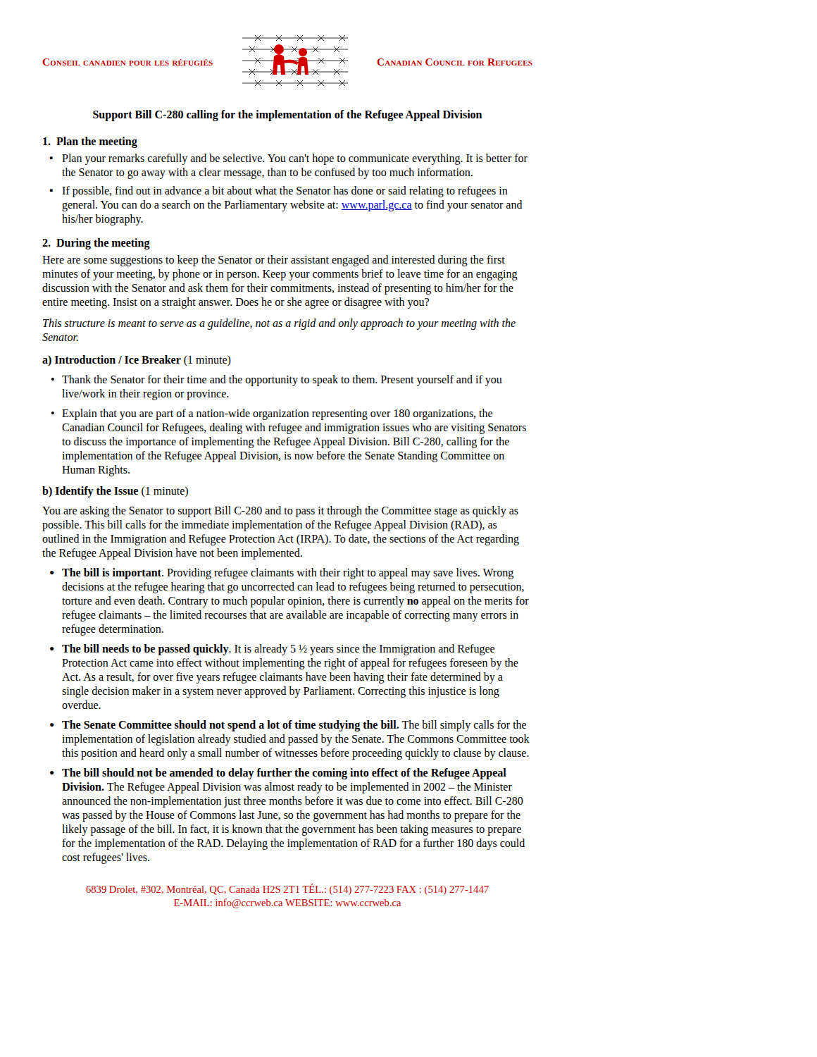Conseil canadien pour les réfugiés
Canadian Council for Refugees
Support Bill C-280 calling for the implementation of the Refugee Appeal Division
1. Plan the meeting
Plan your remarks carefully and be selective. You can't hope to communicate everything. It is better for the Senator to go away with a clear message, than to be confused by too much information.
If possible, find out in advance a bit about what the Senator has done or said relating to refugees in general. You can do a search on the Parliamentary website at: www.parl.gc.ca to find your senator and his/her biography.
2. During the meeting
Here are some suggestions to keep the Senator or their assistant engaged and interested during the first minutes of your meeting, by phone or in person. Keep your comments brief to leave time for an engaging discussion with the Senator and ask them for their commitments, instead of presenting to him/her for the entire meeting. Insist on a straight answer. Does he or she agree or disagree with you?
This structure is meant to serve as a guideline, not as a rigid and only approach to your meeting with the Senator.
a) Introduction / Ice Breaker (1 minute)
Thank the Senator for their time and the opportunity to speak to them. Present yourself and if you live/work in their region or province.
Explain that you are part of a nation-wide organization representing over 180 organizations, the Canadian Council for Refugees, dealing with refugee and immigration issues who are visiting Senators to discuss the importance of implementing the Refugee Appeal Division. Bill C-280, calling for the implementation of the Refugee Appeal Division, is now before the Senate Standing Committee on Human Rights.
b) Identify the Issue (1 minute)
You are asking the Senator to support Bill C-280 and to pass it through the Committee stage as quickly as possible. This bill calls for the immediate implementation of the Refugee Appeal Division (RAD), as outlined in the Immigration and Refugee Protection Act (IRPA). To date, the sections of the Act regarding the Refugee Appeal Division have not been implemented.
The bill is important. Providing refugee claimants with their right to appeal may save lives. Wrong decisions at the refugee hearing that go uncorrected can lead to refugees being returned to persecution, torture and even death. Contrary to much popular opinion, there is currently no appeal on the merits for refugee claimants – the limited recourses that are available are incapable of correcting many errors in refugee determination.
The bill needs to be passed quickly. It is already 5 ½ years since the Immigration and Refugee Protection Act came into effect without implementing the right of appeal for refugees foreseen by the Act. As a result, for over five years refugee claimants have been having their fate determined by a single decision maker in a system never approved by Parliament. Correcting this injustice is long overdue.
The Senate Committee should not spend a lot of time studying the bill. The bill simply calls for the implementation of legislation already studied and passed by the Senate. The Commons Committee took this position and heard only a small number of witnesses before proceeding quickly to clause by clause.
The bill should not be amended to delay further the coming into effect of the Refugee Appeal Division. The Refugee Appeal Division was almost ready to be implemented in 2002 – the Minister announced the non-implementation just three months before it was due to come into effect. Bill C-280 was passed by the House of Commons last June, so the government has had months to prepare for the likely passage of the bill. In fact, it is known that the government has been taking measures to prepare for the implementation of the RAD. Delaying the implementation of RAD for a further 180 days could cost refugees' lives.
6839 Drolet, #302, Montréal, QC, Canada H2S 2T1 TÉL.: (514) 277-7223 FAX : (514) 277-1447
E-MAIL: info@ccrweb.ca WEBSITE: www.ccrweb.ca